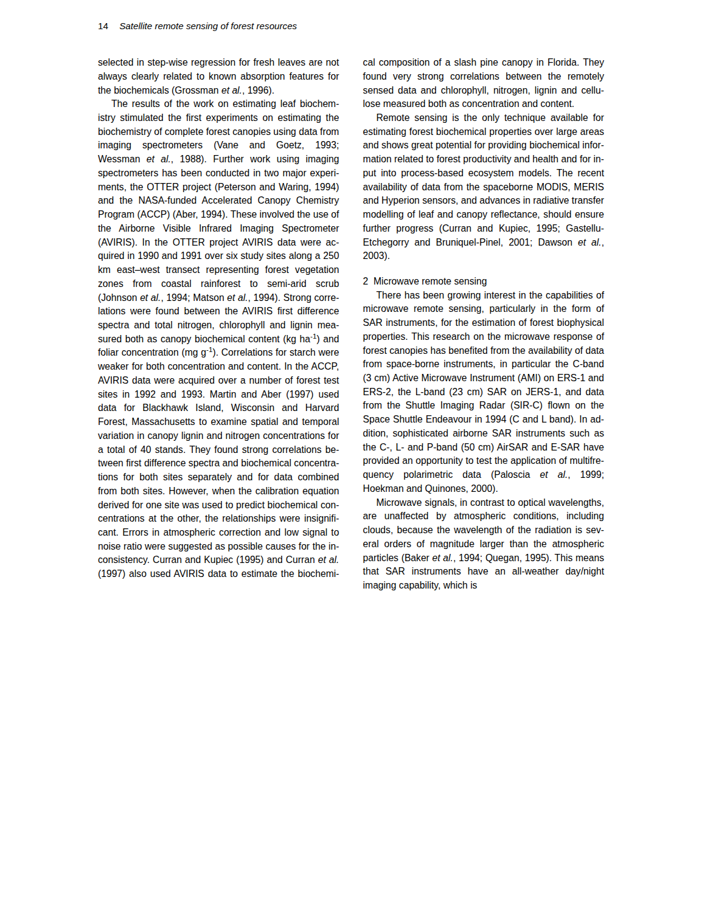14 Satellite remote sensing of forest resources
selected in step-wise regression for fresh leaves are not always clearly related to known absorption features for the biochemicals (Grossman et al., 1996).
The results of the work on estimating leaf biochemistry stimulated the first experiments on estimating the biochemistry of complete forest canopies using data from imaging spectrometers (Vane and Goetz, 1993; Wessman et al., 1988). Further work using imaging spectrometers has been conducted in two major experiments, the OTTER project (Peterson and Waring, 1994) and the NASA-funded Accelerated Canopy Chemistry Program (ACCP) (Aber, 1994). These involved the use of the Airborne Visible Infrared Imaging Spectrometer (AVIRIS). In the OTTER project AVIRIS data were acquired in 1990 and 1991 over six study sites along a 250 km east–west transect representing forest vegetation zones from coastal rainforest to semi-arid scrub (Johnson et al., 1994; Matson et al., 1994). Strong correlations were found between the AVIRIS first difference spectra and total nitrogen, chlorophyll and lignin measured both as canopy biochemical content (kg ha-1) and foliar concentration (mg g-1). Correlations for starch were weaker for both concentration and content. In the ACCP, AVIRIS data were acquired over a number of forest test sites in 1992 and 1993. Martin and Aber (1997) used data for Blackhawk Island, Wisconsin and Harvard Forest, Massachusetts to examine spatial and temporal variation in canopy lignin and nitrogen concentrations for a total of 40 stands. They found strong correlations between first difference spectra and biochemical concentrations for both sites separately and for data combined from both sites. However, when the calibration equation derived for one site was used to predict biochemical concentrations at the other, the relationships were insignificant. Errors in atmospheric correction and low signal to noise ratio were suggested as possible causes for the inconsistency. Curran and Kupiec (1995) and Curran et al. (1997) also used AVIRIS data to estimate the biochemical composition of a slash pine canopy in Florida. They found very strong correlations between the remotely sensed data and chlorophyll, nitrogen, lignin and cellulose measured both as concentration and content.
Remote sensing is the only technique available for estimating forest biochemical properties over large areas and shows great potential for providing biochemical information related to forest productivity and health and for input into process-based ecosystem models. The recent availability of data from the spaceborne MODIS, MERIS and Hyperion sensors, and advances in radiative transfer modelling of leaf and canopy reflectance, should ensure further progress (Curran and Kupiec, 1995; Gastellu-Etchegorry and Bruniquel-Pinel, 2001; Dawson et al., 2003).
2 Microwave remote sensing
There has been growing interest in the capabilities of microwave remote sensing, particularly in the form of SAR instruments, for the estimation of forest biophysical properties. This research on the microwave response of forest canopies has benefited from the availability of data from space-borne instruments, in particular the C-band (3 cm) Active Microwave Instrument (AMI) on ERS-1 and ERS-2, the L-band (23 cm) SAR on JERS-1, and data from the Shuttle Imaging Radar (SIR-C) flown on the Space Shuttle Endeavour in 1994 (C and L band). In addition, sophisticated airborne SAR instruments such as the C-, L- and P-band (50 cm) AirSAR and E-SAR have provided an opportunity to test the application of multifrequency polarimetric data (Paloscia et al., 1999; Hoekman and Quinones, 2000).
Microwave signals, in contrast to optical wavelengths, are unaffected by atmospheric conditions, including clouds, because the wavelength of the radiation is several orders of magnitude larger than the atmospheric particles (Baker et al., 1994; Quegan, 1995). This means that SAR instruments have an all-weather day/night imaging capability, which is